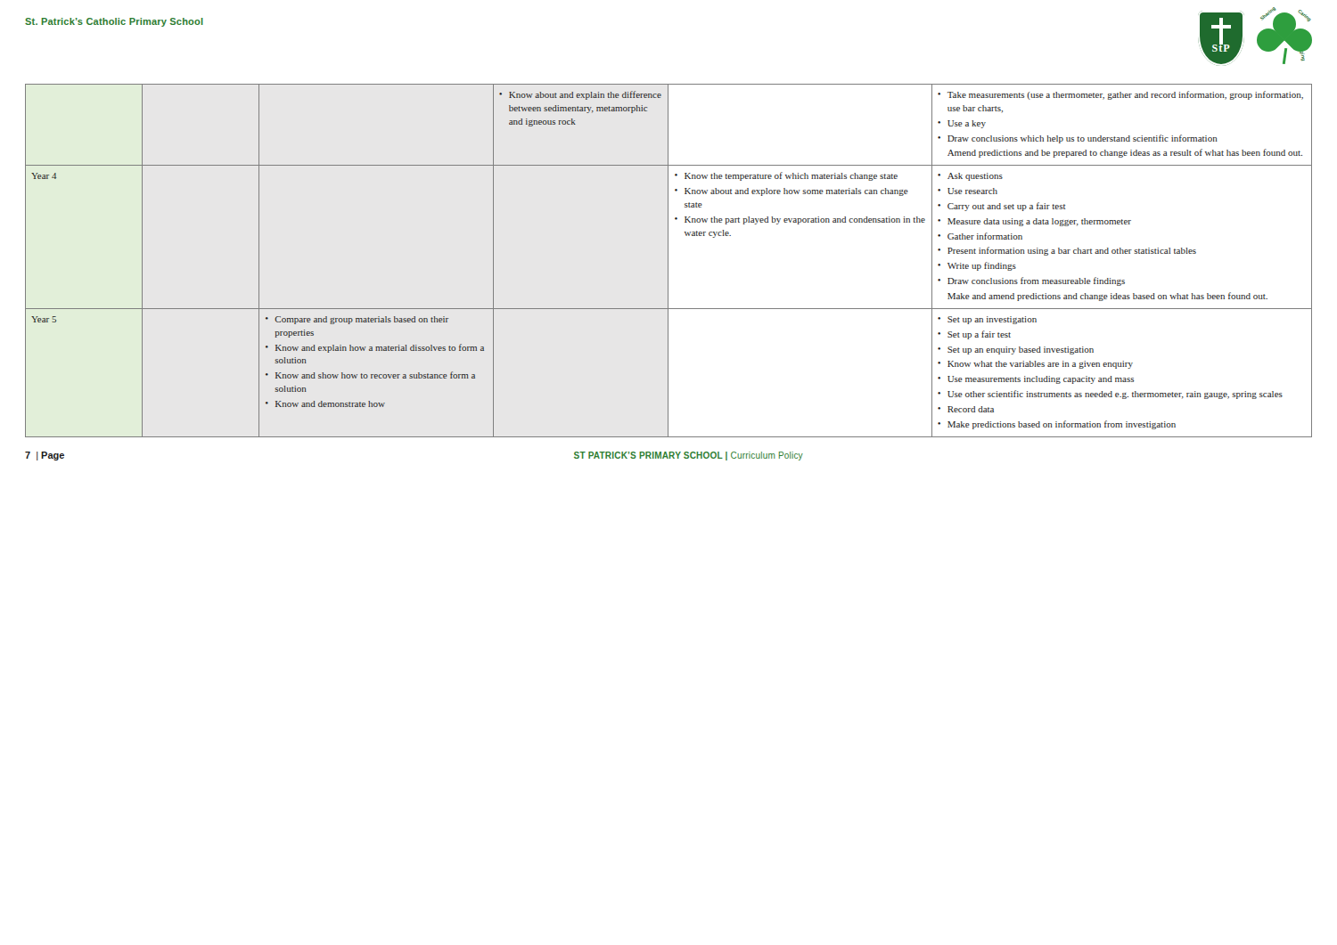St. Patrick’s Catholic Primary School
StP
Sharing Caring Belonging
| | | | Know about and explain the difference between sedimentary, metamorphic and igneous rock | | Take measurements (use a thermometer, gather and record information, group information, use bar charts, Use a key Draw conclusions which help us to understand scientific information Amend predictions and be prepared to change ideas as a result of what has been found out. |
| Year 4 | | | | Know the temperature of which materials change state Know about and explore how some materials can change state Know the part played by evaporation and condensation in the water cycle. | Ask questions Use research Carry out and set up a fair test Measure data using a data logger, thermometer Gather information Present information using a bar chart and other statistical tables Write up findings Draw conclusions from measureable findings Make and amend predictions and change ideas based on what has been found out. |
| Year 5 | | Compare and group materials based on their properties Know and explain how a material dissolves to form a solution Know and show how to recover a substance form a solution Know and demonstrate how | | | Set up an investigation Set up a fair test Set up an enquiry based investigation Know what the variables are in a given enquiry Use measurements including capacity and mass Use other scientific instruments as needed e.g. thermometer, rain gauge, spring scales Record data Make predictions based on information from investigation |
7 |Page
ST PATRICK’S PRIMARY SCHOOL | Curriculum Policy